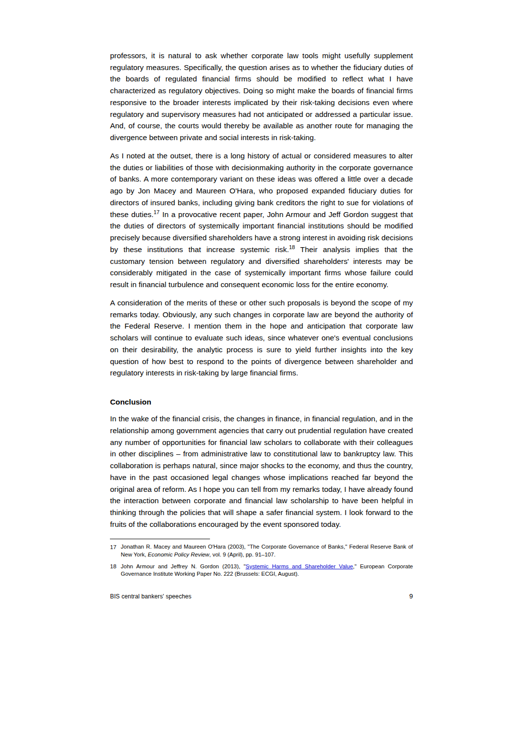professors, it is natural to ask whether corporate law tools might usefully supplement regulatory measures. Specifically, the question arises as to whether the fiduciary duties of the boards of regulated financial firms should be modified to reflect what I have characterized as regulatory objectives. Doing so might make the boards of financial firms responsive to the broader interests implicated by their risk-taking decisions even where regulatory and supervisory measures had not anticipated or addressed a particular issue. And, of course, the courts would thereby be available as another route for managing the divergence between private and social interests in risk-taking.
As I noted at the outset, there is a long history of actual or considered measures to alter the duties or liabilities of those with decisionmaking authority in the corporate governance of banks. A more contemporary variant on these ideas was offered a little over a decade ago by Jon Macey and Maureen O'Hara, who proposed expanded fiduciary duties for directors of insured banks, including giving bank creditors the right to sue for violations of these duties.17 In a provocative recent paper, John Armour and Jeff Gordon suggest that the duties of directors of systemically important financial institutions should be modified precisely because diversified shareholders have a strong interest in avoiding risk decisions by these institutions that increase systemic risk.18 Their analysis implies that the customary tension between regulatory and diversified shareholders' interests may be considerably mitigated in the case of systemically important firms whose failure could result in financial turbulence and consequent economic loss for the entire economy.
A consideration of the merits of these or other such proposals is beyond the scope of my remarks today. Obviously, any such changes in corporate law are beyond the authority of the Federal Reserve. I mention them in the hope and anticipation that corporate law scholars will continue to evaluate such ideas, since whatever one's eventual conclusions on their desirability, the analytic process is sure to yield further insights into the key question of how best to respond to the points of divergence between shareholder and regulatory interests in risk-taking by large financial firms.
Conclusion
In the wake of the financial crisis, the changes in finance, in financial regulation, and in the relationship among government agencies that carry out prudential regulation have created any number of opportunities for financial law scholars to collaborate with their colleagues in other disciplines – from administrative law to constitutional law to bankruptcy law. This collaboration is perhaps natural, since major shocks to the economy, and thus the country, have in the past occasioned legal changes whose implications reached far beyond the original area of reform. As I hope you can tell from my remarks today, I have already found the interaction between corporate and financial law scholarship to have been helpful in thinking through the policies that will shape a safer financial system. I look forward to the fruits of the collaborations encouraged by the event sponsored today.
17
Jonathan R. Macey and Maureen O'Hara (2003), "The Corporate Governance of Banks," Federal Reserve Bank of New York, Economic Policy Review, vol. 9 (April), pp. 91–107.
18
John Armour and Jeffrey N. Gordon (2013), "Systemic Harms and Shareholder Value," European Corporate Governance Institute Working Paper No. 222 (Brussels: ECGI, August).
BIS central bankers' speeches
9